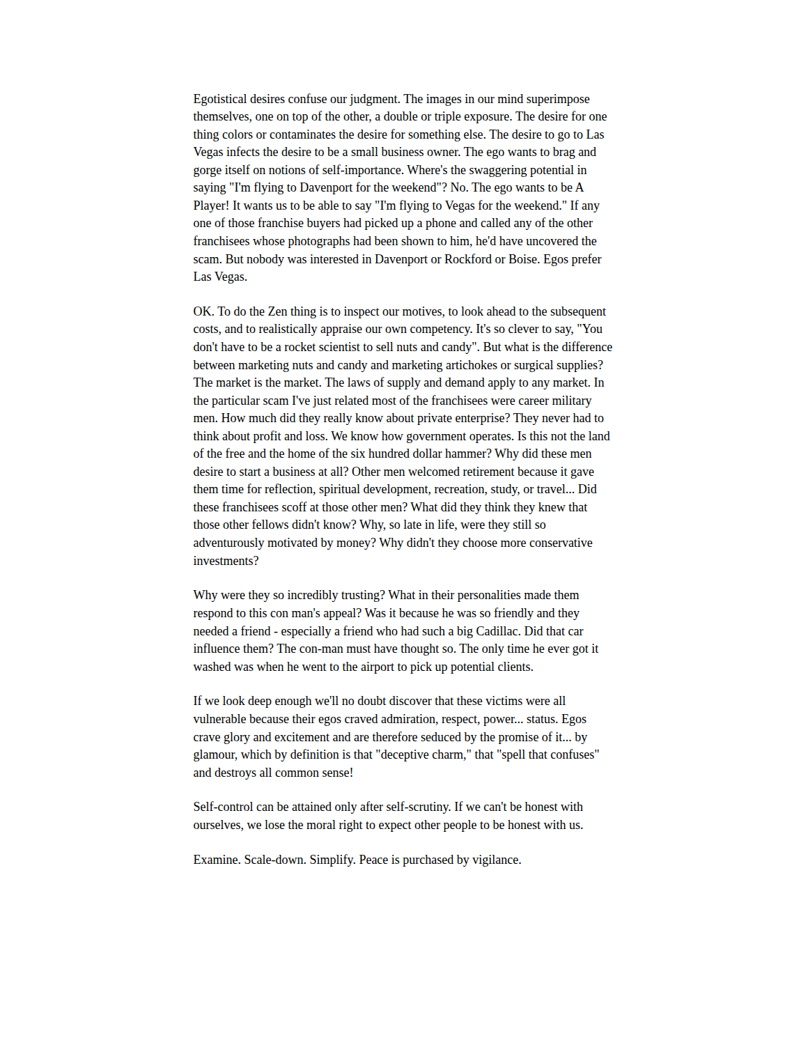Egotistical desires confuse our judgment. The images in our mind superimpose themselves, one on top of the other, a double or triple exposure. The desire for one thing colors or contaminates the desire for something else. The desire to go to Las Vegas infects the desire to be a small business owner. The ego wants to brag and gorge itself on notions of self-importance. Where's the swaggering potential in saying "I'm flying to Davenport for the weekend"? No. The ego wants to be A Player! It wants us to be able to say "I'm flying to Vegas for the weekend." If any one of those franchise buyers had picked up a phone and called any of the other franchisees whose photographs had been shown to him, he'd have uncovered the scam. But nobody was interested in Davenport or Rockford or Boise. Egos prefer Las Vegas.
OK. To do the Zen thing is to inspect our motives, to look ahead to the subsequent costs, and to realistically appraise our own competency. It's so clever to say, "You don't have to be a rocket scientist to sell nuts and candy". But what is the difference between marketing nuts and candy and marketing artichokes or surgical supplies? The market is the market. The laws of supply and demand apply to any market. In the particular scam I've just related most of the franchisees were career military men. How much did they really know about private enterprise? They never had to think about profit and loss. We know how government operates. Is this not the land of the free and the home of the six hundred dollar hammer? Why did these men desire to start a business at all? Other men welcomed retirement because it gave them time for reflection, spiritual development, recreation, study, or travel... Did these franchisees scoff at those other men? What did they think they knew that those other fellows didn't know? Why, so late in life, were they still so adventurously motivated by money? Why didn't they choose more conservative investments?
Why were they so incredibly trusting? What in their personalities made them respond to this con man's appeal? Was it because he was so friendly and they needed a friend - especially a friend who had such a big Cadillac. Did that car influence them? The con-man must have thought so. The only time he ever got it washed was when he went to the airport to pick up potential clients.
If we look deep enough we'll no doubt discover that these victims were all vulnerable because their egos craved admiration, respect, power... status. Egos crave glory and excitement and are therefore seduced by the promise of it... by glamour, which by definition is that "deceptive charm," that "spell that confuses" and destroys all common sense!
Self-control can be attained only after self-scrutiny. If we can't be honest with ourselves, we lose the moral right to expect other people to be honest with us.
Examine. Scale-down. Simplify. Peace is purchased by vigilance.